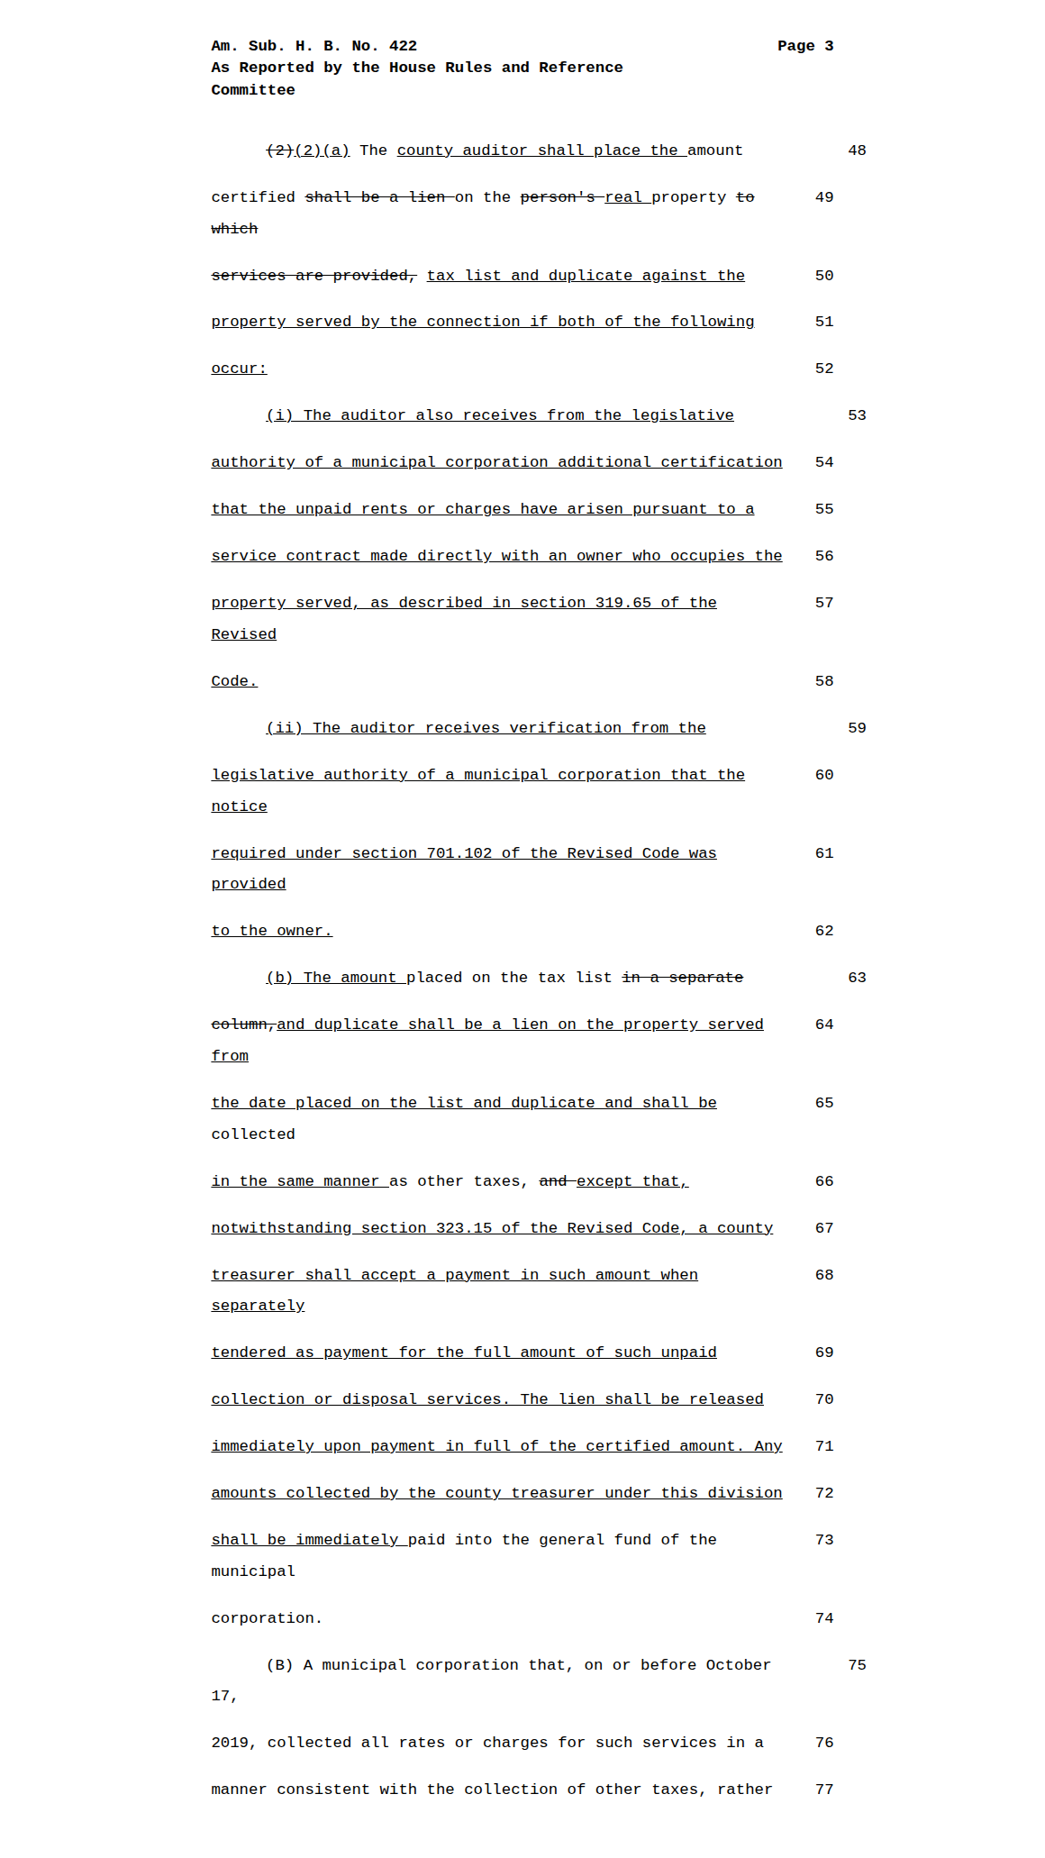Am. Sub. H. B. No. 422
As Reported by the House Rules and Reference Committee
Page 3
(2)(2)(a) The county auditor shall place the amount48
certified shall be a lien on the person's real property to which49
services are provided, tax list and duplicate against the50
property served by the connection if both of the following51
occur:52
(i) The auditor also receives from the legislative53
authority of a municipal corporation additional certification54
that the unpaid rents or charges have arisen pursuant to a55
service contract made directly with an owner who occupies the56
property served, as described in section 319.65 of the Revised57
Code.58
(ii) The auditor receives verification from the59
legislative authority of a municipal corporation that the notice60
required under section 701.102 of the Revised Code was provided61
to the owner.62
(b) The amount placed on the tax list in a separate63
column,and duplicate shall be a lien on the property served from64
the date placed on the list and duplicate and shall be collected65
in the same manner as other taxes, and except that,66
notwithstanding section 323.15 of the Revised Code, a county67
treasurer shall accept a payment in such amount when separately68
tendered as payment for the full amount of such unpaid69
collection or disposal services. The lien shall be released70
immediately upon payment in full of the certified amount. Any71
amounts collected by the county treasurer under this division72
shall be immediately paid into the general fund of the municipal73
corporation.74
(B) A municipal corporation that, on or before October 17,75
2019, collected all rates or charges for such services in a76
manner consistent with the collection of other taxes, rather77